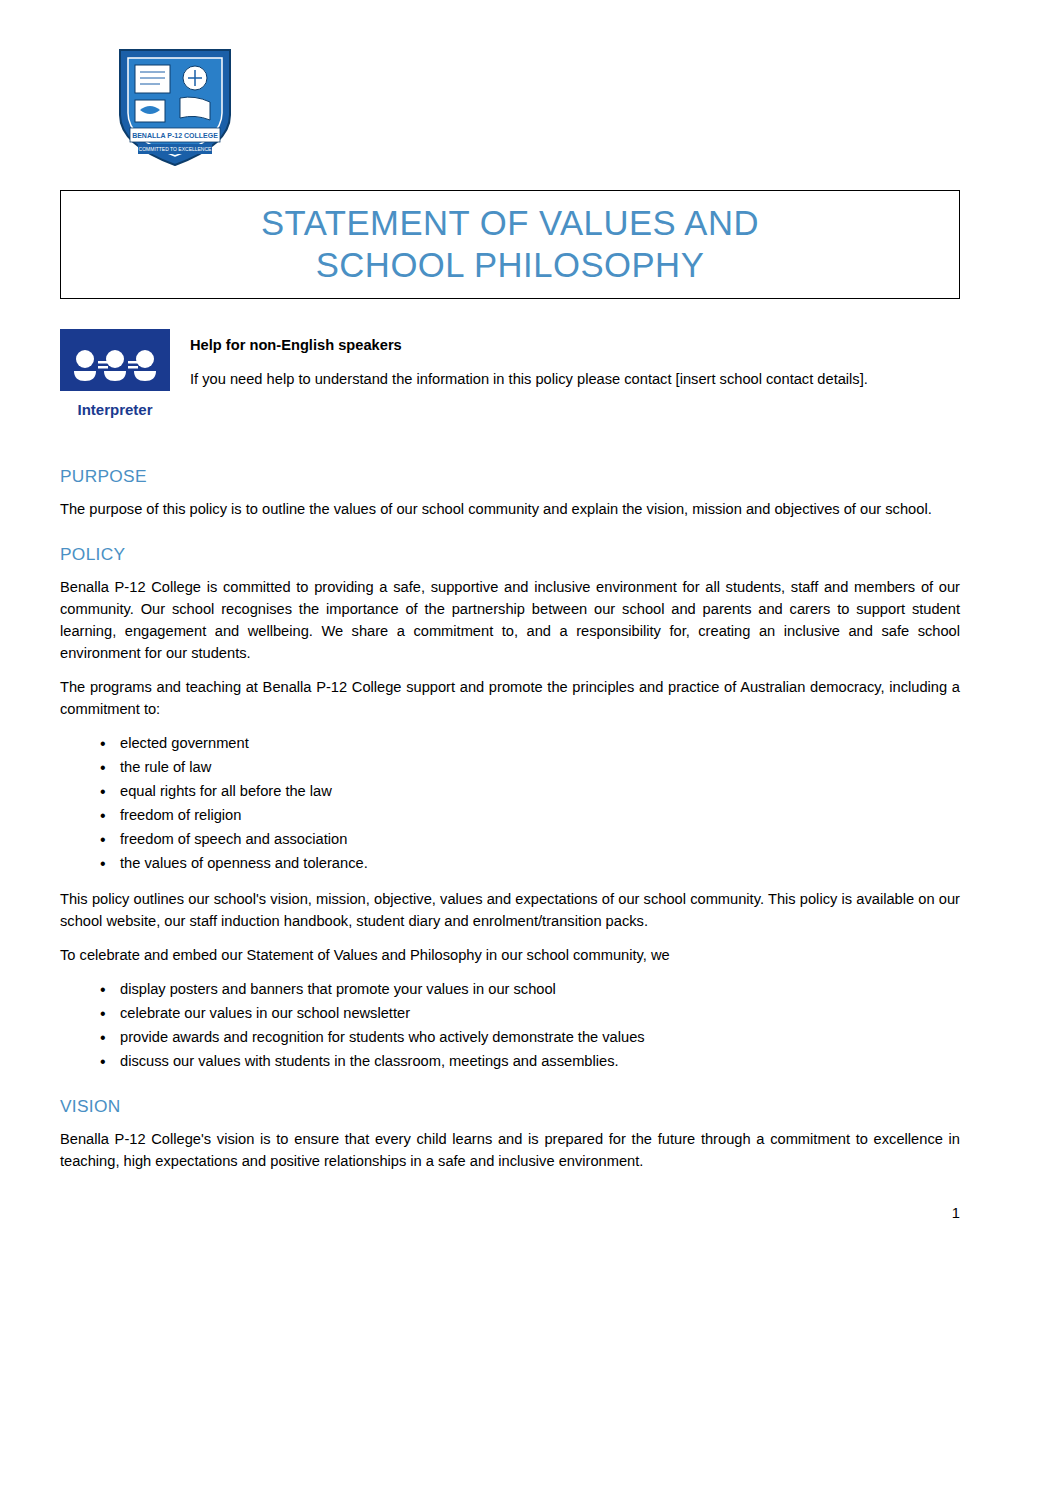BENALLA P-12 COLLEGE COMMITTED TO EXCELLENCE
STATEMENT OF VALUES AND
SCHOOL PHILOSOPHY
Interpreter
Help for non-English speakers
If you need help to understand the information in this policy please contact [insert school contact details].
PURPOSE
The purpose of this policy is to outline the values of our school community and explain the vision, mission and objectives of our school.
POLICY
Benalla P-12 College is committed to providing a safe, supportive and inclusive environment for all students, staff and members of our community. Our school recognises the importance of the partnership between our school and parents and carers to support student learning, engagement and wellbeing. We share a commitment to, and a responsibility for, creating an inclusive and safe school environment for our students.
The programs and teaching at Benalla P-12 College support and promote the principles and practice of Australian democracy, including a commitment to:
elected government
the rule of law
equal rights for all before the law
freedom of religion
freedom of speech and association
the values of openness and tolerance.
This policy outlines our school's vision, mission, objective, values and expectations of our school community. This policy is available on our school website, our staff induction handbook, student diary and enrolment/transition packs.
To celebrate and embed our Statement of Values and Philosophy in our school community, we
display posters and banners that promote your values in our school
celebrate our values in our school newsletter
provide awards and recognition for students who actively demonstrate the values
discuss our values with students in the classroom, meetings and assemblies.
VISION
Benalla P-12 College's vision is to ensure that every child learns and is prepared for the future through a commitment to excellence in teaching, high expectations and positive relationships in a safe and inclusive environment.
1